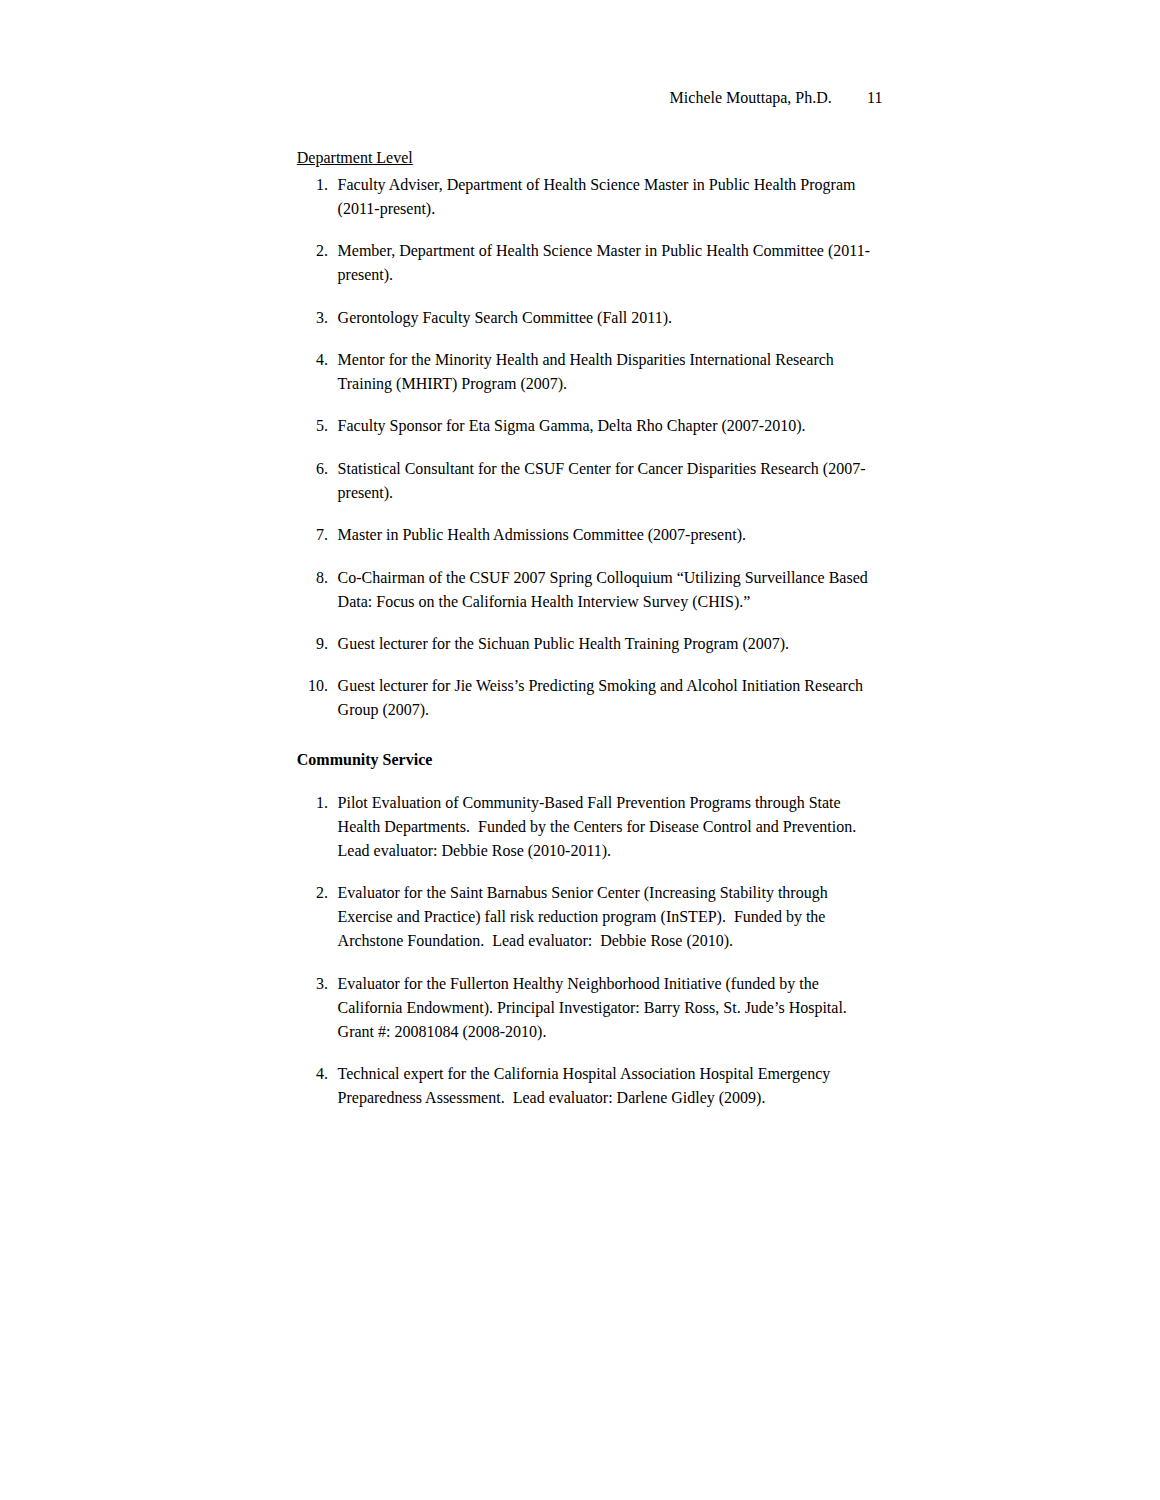Michele Mouttapa, Ph.D. 11
Department Level
Faculty Adviser, Department of Health Science Master in Public Health Program (2011-present).
Member, Department of Health Science Master in Public Health Committee (2011-present).
Gerontology Faculty Search Committee (Fall 2011).
Mentor for the Minority Health and Health Disparities International Research Training (MHIRT) Program (2007).
Faculty Sponsor for Eta Sigma Gamma, Delta Rho Chapter (2007-2010).
Statistical Consultant for the CSUF Center for Cancer Disparities Research (2007-present).
Master in Public Health Admissions Committee (2007-present).
Co-Chairman of the CSUF 2007 Spring Colloquium “Utilizing Surveillance Based Data: Focus on the California Health Interview Survey (CHIS).”
Guest lecturer for the Sichuan Public Health Training Program (2007).
Guest lecturer for Jie Weiss’s Predicting Smoking and Alcohol Initiation Research Group (2007).
Community Service
Pilot Evaluation of Community-Based Fall Prevention Programs through State Health Departments. Funded by the Centers for Disease Control and Prevention. Lead evaluator: Debbie Rose (2010-2011).
Evaluator for the Saint Barnabus Senior Center (Increasing Stability through Exercise and Practice) fall risk reduction program (InSTEP). Funded by the Archstone Foundation. Lead evaluator: Debbie Rose (2010).
Evaluator for the Fullerton Healthy Neighborhood Initiative (funded by the California Endowment). Principal Investigator: Barry Ross, St. Jude’s Hospital. Grant #: 20081084 (2008-2010).
Technical expert for the California Hospital Association Hospital Emergency Preparedness Assessment. Lead evaluator: Darlene Gidley (2009).